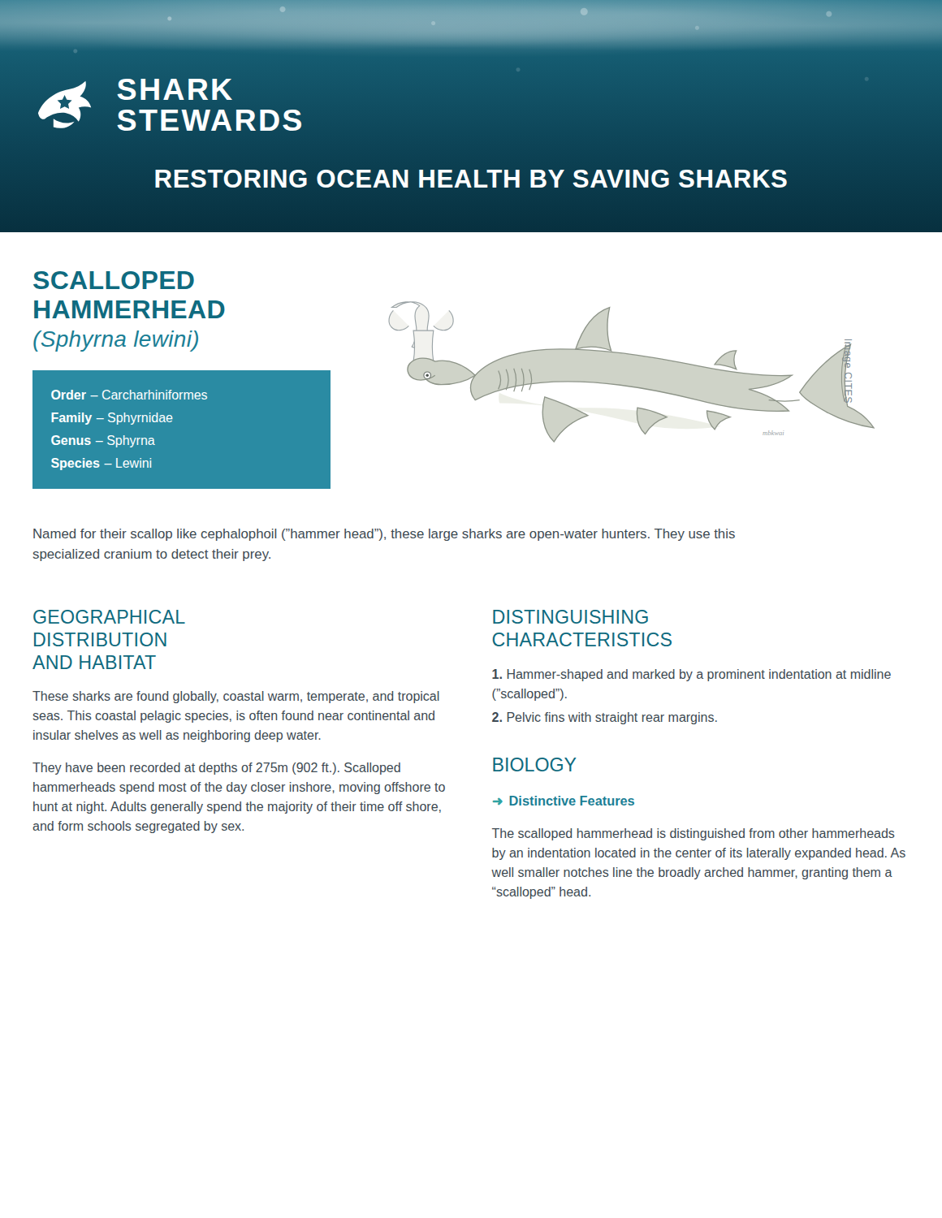Shark
Stewards
Restoring ocean health by saving sharks
Scalloped
Hammerhead (Sphyrna lewini)
Order
– Carcharhiniformes
Family
– Sphyrnidae
Genus
– Sphyrna
Species
– Lewini
mbkwai
Image CITES
Named for their scallop like cephalophoil (”hammer head”), these large sharks are open-water hunters. They use this specialized cranium to detect their prey.
Geographical
Distribution
and Habitat
These sharks are found globally, coastal warm, temperate, and tropical seas. This coastal pelagic species, is often found near continental and insular shelves as well as neighboring deep water.
They have been recorded at depths of 275m (902 ft.). Scalloped hammerheads spend most of the day closer inshore, moving offshore to hunt at night. Adults generally spend the majority of their time off shore, and form schools segregated by sex.
Distinguishing
Characteristics
1. Hammer-shaped and marked by a prominent indentation at midline (”scalloped”).
2. Pelvic fins with straight rear margins.
Biology
➜ Distinctive Features
The scalloped hammerhead is distinguished from other hammerheads by an indentation located in the center of its laterally expanded head. As well smaller notches line the broadly arched hammer, granting them a “scalloped” head.